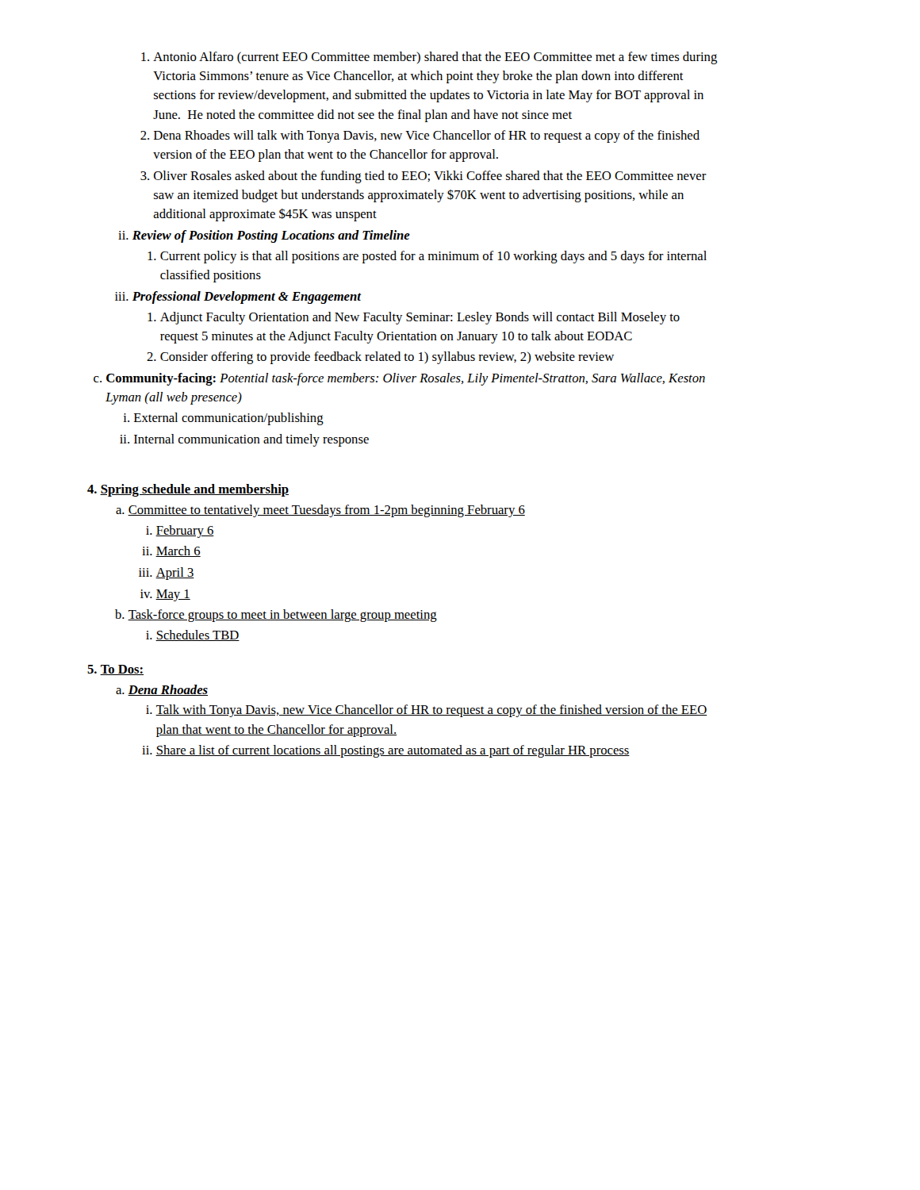Antonio Alfaro (current EEO Committee member) shared that the EEO Committee met a few times during Victoria Simmons’ tenure as Vice Chancellor, at which point they broke the plan down into different sections for review/development, and submitted the updates to Victoria in late May for BOT approval in June. He noted the committee did not see the final plan and have not since met
Dena Rhoades will talk with Tonya Davis, new Vice Chancellor of HR to request a copy of the finished version of the EEO plan that went to the Chancellor for approval.
Oliver Rosales asked about the funding tied to EEO; Vikki Coffee shared that the EEO Committee never saw an itemized budget but understands approximately $70K went to advertising positions, while an additional approximate $45K was unspent
Review of Position Posting Locations and Timeline
Current policy is that all positions are posted for a minimum of 10 working days and 5 days for internal classified positions
Professional Development & Engagement
Adjunct Faculty Orientation and New Faculty Seminar: Lesley Bonds will contact Bill Moseley to request 5 minutes at the Adjunct Faculty Orientation on January 10 to talk about EODAC
Consider offering to provide feedback related to 1) syllabus review, 2) website review
Community-facing: Potential task-force members: Oliver Rosales, Lily Pimentel-Stratton, Sara Wallace, Keston Lyman (all web presence)
External communication/publishing
Internal communication and timely response
Spring schedule and membership
Committee to tentatively meet Tuesdays from 1-2pm beginning February 6
February 6
March 6
April 3
May 1
Task-force groups to meet in between large group meeting
Schedules TBD
To Dos:
Dena Rhoades
Talk with Tonya Davis, new Vice Chancellor of HR to request a copy of the finished version of the EEO plan that went to the Chancellor for approval.
Share a list of current locations all postings are automated as a part of regular HR process